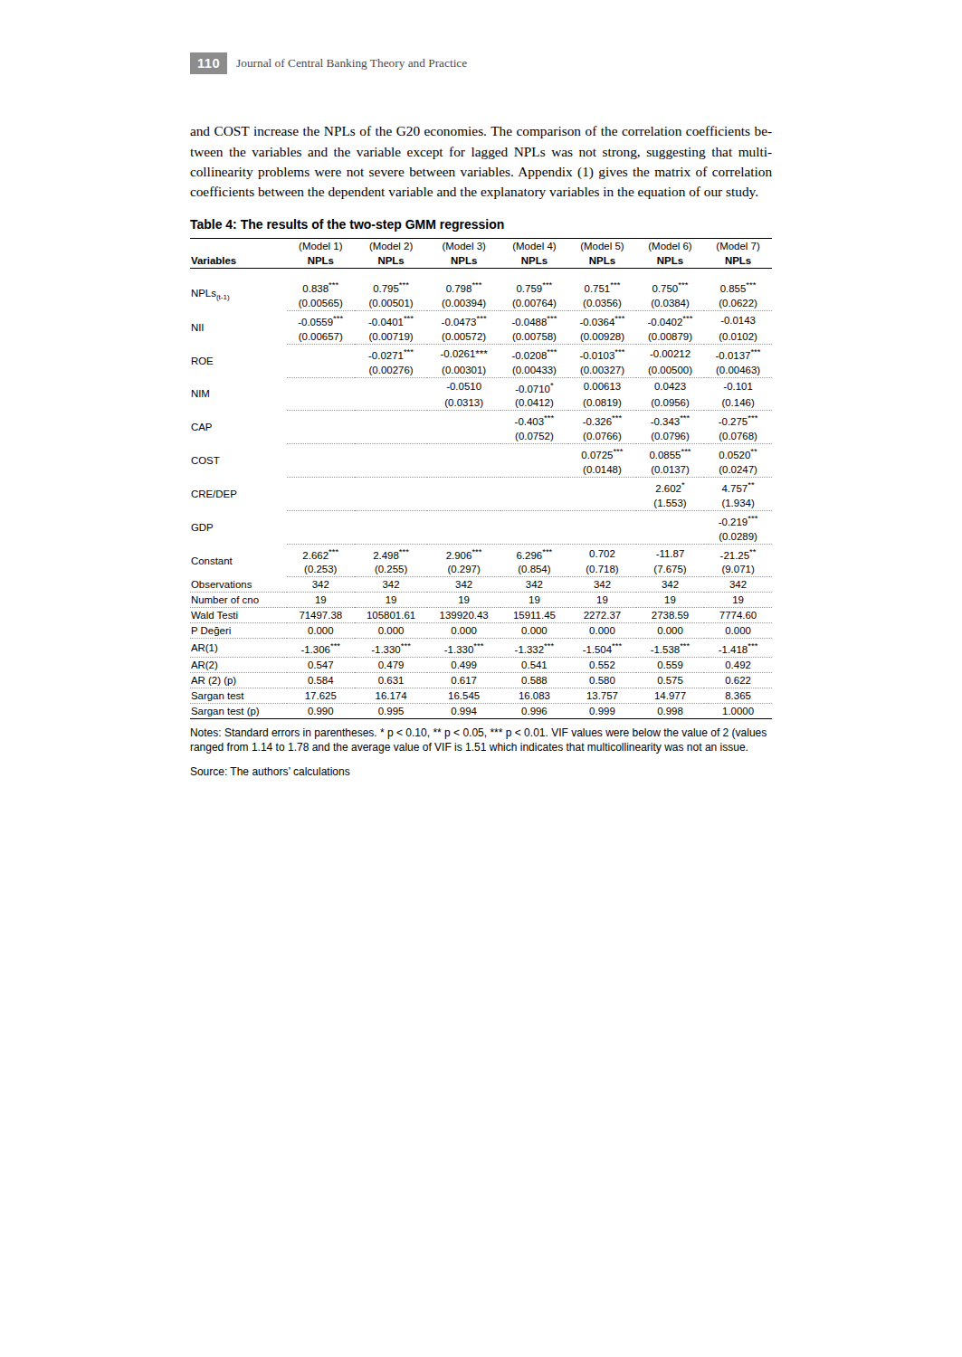110
Journal of Central Banking Theory and Practice
and COST increase the NPLs of the G20 economies. The comparison of the correlation coefficients between the variables and the variable except for lagged NPLs was not strong, suggesting that multicollinearity problems were not severe between variables. Appendix (1) gives the matrix of correlation coefficients between the dependent variable and the explanatory variables in the equation of our study.
Table 4: The results of the two-step GMM regression
| | (Model 1) | (Model 2) | (Model 3) | (Model 4) | (Model 5) | (Model 6) | (Model 7) |
| Variables | NPLs | NPLs | NPLs | NPLs | NPLs | NPLs | NPLs |
| NPLs (t-1) | 0.838 *** | 0.795 *** | 0.798 *** | 0.759 *** | 0.751 *** | 0.750 *** | 0.855 *** |
| (0.00565) | (0.00501) | (0.00394) | (0.00764) | (0.0356) | (0.0384) | (0.0622) |
| NII | -0.0559 *** | -0.0401 *** | -0.0473 *** | -0.0488 *** | -0.0364 *** | -0.0402 *** | -0.0143 |
| (0.00657) | (0.00719) | (0.00572) | (0.00758) | (0.00928) | (0.00879) | (0.0102) |
| ROE | | -0.0271 *** | -0.0261*** | -0.0208 *** | -0.0103 *** | -0.00212 | -0.0137 *** |
| | (0.00276) | (0.00301) | (0.00433) | (0.00327) | (0.00500) | (0.00463) |
| NIM | | | -0.0510 | -0.0710 * | 0.00613 | 0.0423 | -0.101 |
| | | (0.0313) | (0.0412) | (0.0819) | (0.0956) | (0.146) |
| CAP | | | | -0.403 *** | -0.326 *** | -0.343 *** | -0.275 *** |
| | | | (0.0752) | (0.0766) | (0.0796) | (0.0768) |
| COST | | | | | 0.0725 *** | 0.0855 *** | 0.0520 ** |
| | | | | (0.0148) | (0.0137) | (0.0247) |
| CRE/DEP | | | | | | 2.602 * | 4.757 ** |
| | | | | | (1.553) | (1.934) |
| GDP | | | | | | | -0.219 *** |
| | | | | | | (0.0289) |
| Constant | 2.662 *** | 2.498 *** | 2.906 *** | 6.296 *** | 0.702 | -11.87 | -21.25 ** |
| (0.253) | (0.255) | (0.297) | (0.854) | (0.718) | (7.675) | (9.071) |
| Observations | 342 | 342 | 342 | 342 | 342 | 342 | 342 |
| Number of cno | 19 | 19 | 19 | 19 | 19 | 19 | 19 |
| Wald Testi | 71497.38 | 105801.61 | 139920.43 | 15911.45 | 2272.37 | 2738.59 | 7774.60 |
| P Değeri | 0.000 | 0.000 | 0.000 | 0.000 | 0.000 | 0.000 | 0.000 |
| AR(1) | -1.306 *** | -1.330 *** | -1.330 *** | -1.332 *** | -1.504 *** | -1.538 *** | -1.418 *** |
| AR(2) | 0.547 | 0.479 | 0.499 | 0.541 | 0.552 | 0.559 | 0.492 |
| AR (2) (p) | 0.584 | 0.631 | 0.617 | 0.588 | 0.580 | 0.575 | 0.622 |
| Sargan test | 17.625 | 16.174 | 16.545 | 16.083 | 13.757 | 14.977 | 8.365 |
| Sargan test (p) | 0.990 | 0.995 | 0.994 | 0.996 | 0.999 | 0.998 | 1.0000 |
Notes: Standard errors in parentheses. * p < 0.10, ** p < 0.05, *** p < 0.01. VIF values were below the value of 2 (values ranged from 1.14 to 1.78 and the average value of VIF is 1.51 which indicates that multicollinearity was not an issue.
Source: The authors’ calculations